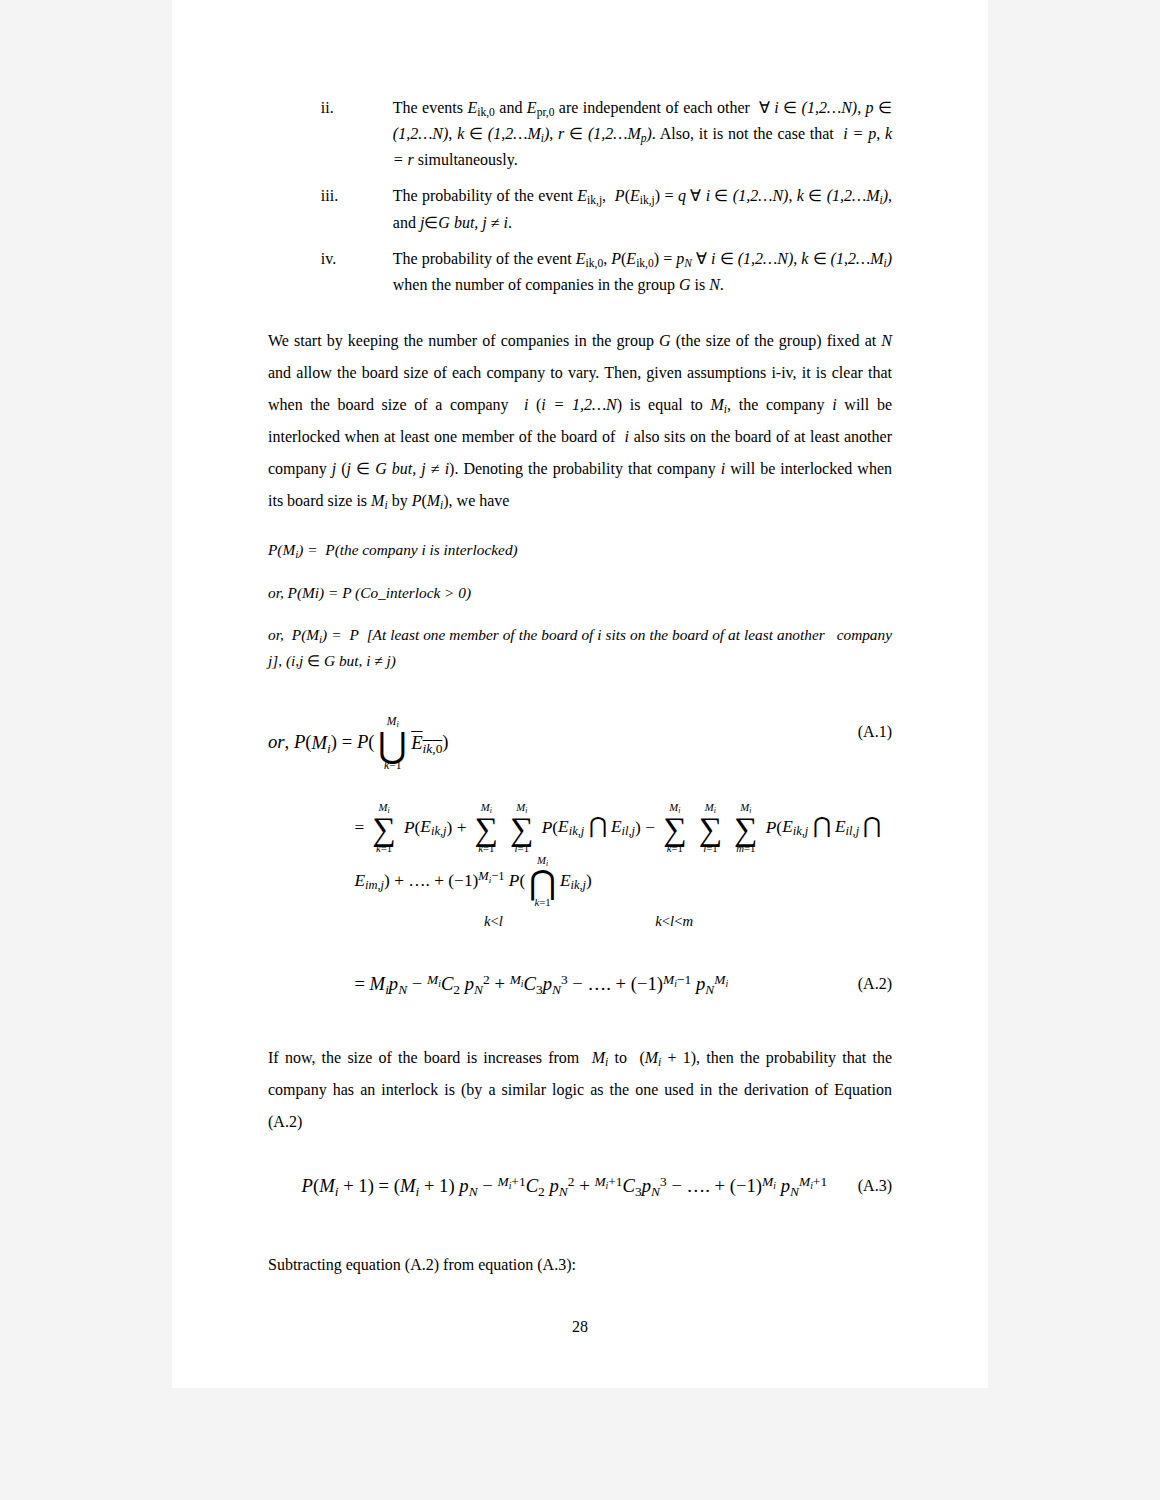ii. The events Eik,0 and Epr,0 are independent of each other ∀ i ∈ (1,2…N), p ∈ (1,2…N), k ∈ (1,2…Mi), r ∈ (1,2…Mp). Also, it is not the case that i = p, k = r simultaneously.
iii. The probability of the event Eik,j, P(Eik,j) = q ∀ i ∈ (1,2…N), k ∈ (1,2…Mi), and j∈G but, j ≠ i.
iv. The probability of the event Eik,0, P(Eik,0) = pN ∀ i ∈ (1,2…N), k ∈ (1,2…Mi) when the number of companies in the group G is N.
We start by keeping the number of companies in the group G (the size of the group) fixed at N and allow the board size of each company to vary. Then, given assumptions i-iv, it is clear that when the board size of a company i (i = 1,2…N) is equal to Mi, the company i will be interlocked when at least one member of the board of i also sits on the board of at least another company j (j ∈ G but, j ≠ i). Denoting the probability that company i will be interlocked when its board size is Mi by P(Mi), we have
P(Mi) = P(the company i is interlocked)
or, P(Mi) = P (Co_interlock > 0)
or, P(Mi) = P [At least one member of the board of i sits on the board of at least another company j], (i,j ∈ G but, i ≠ j)
(A.1)
or, P(Mi) = P(Mi⋃k=1 Eik,0)
= Mi∑k=1 P(Eik,j) + Mi∑k=1 Mi∑l=1 P(Eik,j ⋂ Eil,j) − Mi∑k=1 Mi∑l=1 Mi∑m=1 P(Eik,j ⋂ Eil,j ⋂ Eim,j) + …. + (−1)Mi−1 P(Mi⋂k=1 Eik,j)
k<l k<l<m
(A.2)
= MipN − MiC2 pN2 + MiC3pN3 − …. + (−1)Mi−1 pNMi
If now, the size of the board is increases from Mi to (Mi + 1), then the probability that the company has an interlock is (by a similar logic as the one used in the derivation of Equation (A.2)
(A.3)
P(Mi + 1) = (Mi + 1) pN − Mi+1C2 pN2 + Mi+1C3pN3 − …. + (−1)Mi pNMi+1
Subtracting equation (A.2) from equation (A.3):
28